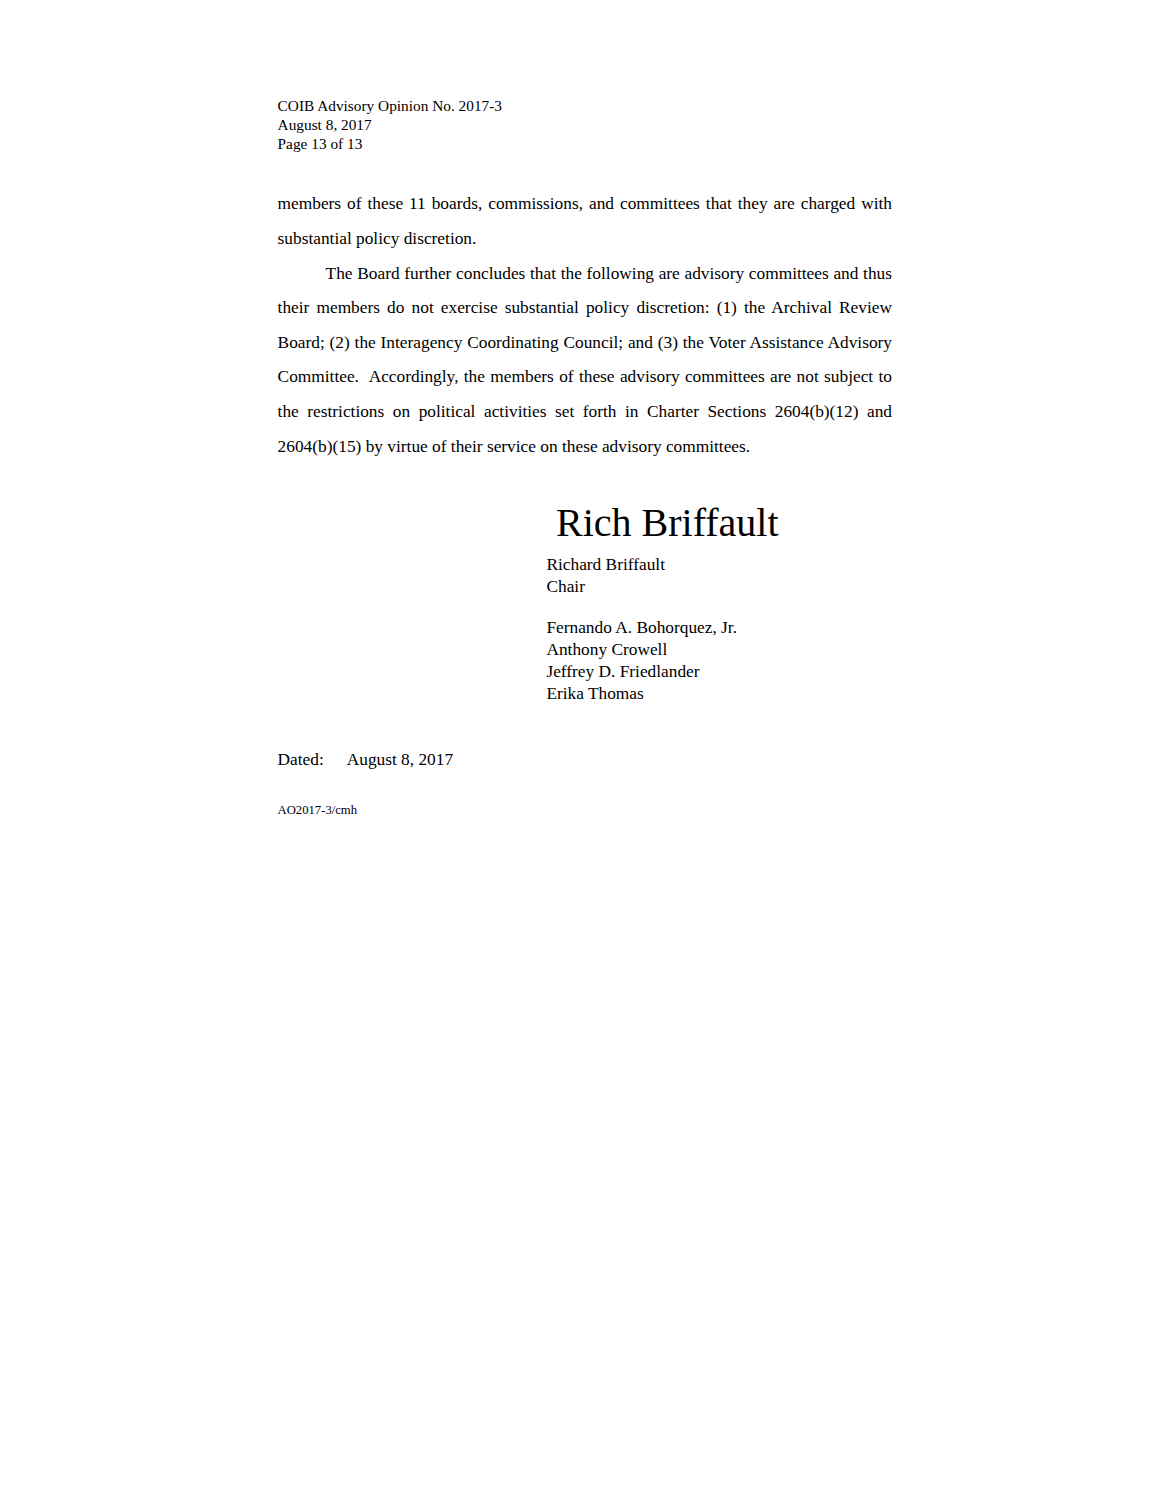COIB Advisory Opinion No. 2017-3
August 8, 2017
Page 13 of 13
members of these 11 boards, commissions, and committees that they are charged with substantial policy discretion.
The Board further concludes that the following are advisory committees and thus their members do not exercise substantial policy discretion: (1) the Archival Review Board; (2) the Interagency Coordinating Council; and (3) the Voter Assistance Advisory Committee. Accordingly, the members of these advisory committees are not subject to the restrictions on political activities set forth in Charter Sections 2604(b)(12) and 2604(b)(15) by virtue of their service on these advisory committees.
Rich Briffault
Richard Briffault
Chair
Fernando A. Bohorquez, Jr.
Anthony Crowell
Jeffrey D. Friedlander
Erika Thomas
Dated: August 8, 2017
AO2017-3/cmh